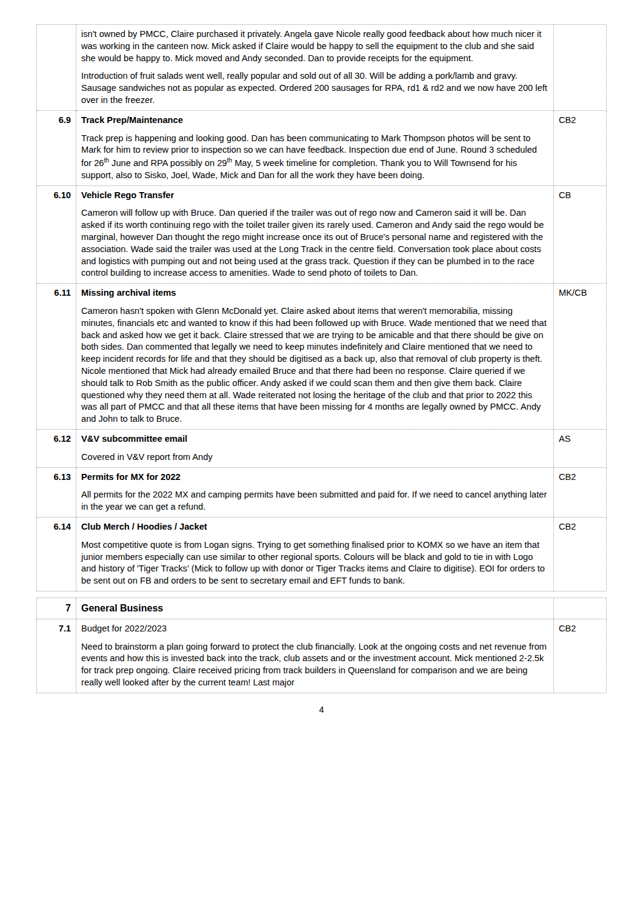| | isn't owned by PMCC, Claire purchased it privately. Angela gave Nicole really good feedback about how much nicer it was working in the canteen now. Mick asked if Claire would be happy to sell the equipment to the club and she said she would be happy to. Mick moved and Andy seconded. Dan to provide receipts for the equipment. Introduction of fruit salads went well, really popular and sold out of all 30. Will be adding a pork/lamb and gravy. Sausage sandwiches not as popular as expected. Ordered 200 sausages for RPA, rd1 & rd2 and we now have 200 left over in the freezer. | |
| 6.9 | Track Prep/Maintenance Track prep is happening and looking good. Dan has been communicating to Mark Thompson photos will be sent to Mark for him to review prior to inspection so we can have feedback. Inspection due end of June. Round 3 scheduled for 26 th June and RPA possibly on 29 th May, 5 week timeline for completion. Thank you to Will Townsend for his support, also to Sisko, Joel, Wade, Mick and Dan for all the work they have been doing. | CB2 |
| 6.10 | Vehicle Rego Transfer Cameron will follow up with Bruce. Dan queried if the trailer was out of rego now and Cameron said it will be. Dan asked if its worth continuing rego with the toilet trailer given its rarely used. Cameron and Andy said the rego would be marginal, however Dan thought the rego might increase once its out of Bruce's personal name and registered with the association. Wade said the trailer was used at the Long Track in the centre field. Conversation took place about costs and logistics with pumping out and not being used at the grass track. Question if they can be plumbed in to the race control building to increase access to amenities. Wade to send photo of toilets to Dan. | CB |
| 6.11 | Missing archival items Cameron hasn't spoken with Glenn McDonald yet. Claire asked about items that weren't memorabilia, missing minutes, financials etc and wanted to know if this had been followed up with Bruce. Wade mentioned that we need that back and asked how we get it back. Claire stressed that we are trying to be amicable and that there should be give on both sides. Dan commented that legally we need to keep minutes indefinitely and Claire mentioned that we need to keep incident records for life and that they should be digitised as a back up, also that removal of club property is theft. Nicole mentioned that Mick had already emailed Bruce and that there had been no response. Claire queried if we should talk to Rob Smith as the public officer. Andy asked if we could scan them and then give them back. Claire questioned why they need them at all. Wade reiterated not losing the heritage of the club and that prior to 2022 this was all part of PMCC and that all these items that have been missing for 4 months are legally owned by PMCC. Andy and John to talk to Bruce. | MK/CB |
| 6.12 | V&V subcommittee email Covered in V&V report from Andy | AS |
| 6.13 | Permits for MX for 2022 All permits for the 2022 MX and camping permits have been submitted and paid for. If we need to cancel anything later in the year we can get a refund. | CB2 |
| 6.14 | Club Merch / Hoodies / Jacket Most competitive quote is from Logan signs. Trying to get something finalised prior to KOMX so we have an item that junior members especially can use similar to other regional sports. Colours will be black and gold to tie in with Logo and history of 'Tiger Tracks' (Mick to follow up with donor or Tiger Tracks items and Claire to digitise). EOI for orders to be sent out on FB and orders to be sent to secretary email and EFT funds to bank. | CB2 |
| 7 | General Business | |
| 7.1 | Budget for 2022/2023 Need to brainstorm a plan going forward to protect the club financially. Look at the ongoing costs and net revenue from events and how this is invested back into the track, club assets and or the investment account. Mick mentioned 2-2.5k for track prep ongoing. Claire received pricing from track builders in Queensland for comparison and we are being really well looked after by the current team! Last major | CB2 |
4